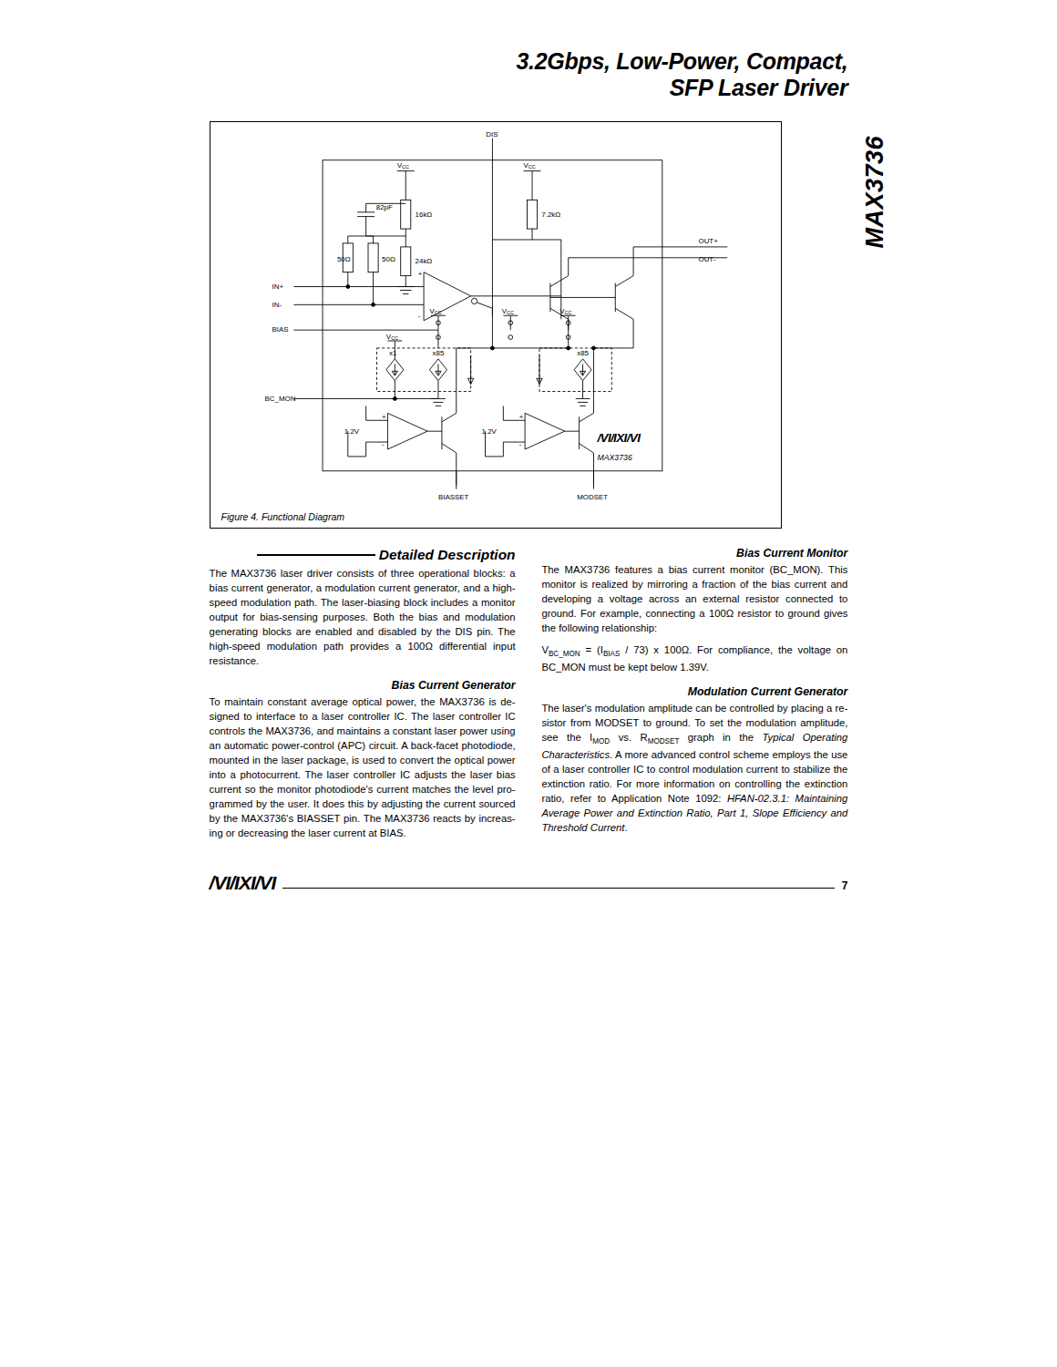3.2Gbps, Low-Power, Compact,
SFP Laser Driver
MAX3736
DIS VCC VCC 16kΩ 24kΩ 7.2kΩ 82pF 50Ω 50Ω IN+ IN- BIAS BC_MON VCC VCC VCC VCC x1 x85 x85 1.2V 1.2V + - + - + - OUT+ OUT- BIASSET MODSET MAX3736 /VI/IXI/VI
Figure 4. Functional Diagram
Detailed Description
The MAX3736 laser driver consists of three operational blocks: a bias current generator, a modulation current generator, and a high-speed modulation path. The laser-biasing block includes a monitor output for bias-sensing purposes. Both the bias and modulation generating blocks are enabled and disabled by the DIS pin. The high-speed modulation path provides a 100Ω differential input resistance.
Bias Current Generator
To maintain constant average optical power, the MAX3736 is designed to interface to a laser controller IC. The laser controller IC controls the MAX3736, and maintains a constant laser power using an automatic power-control (APC) circuit. A back-facet photodiode, mounted in the laser package, is used to convert the optical power into a photocurrent. The laser controller IC adjusts the laser bias current so the monitor photodiode's current matches the level programmed by the user. It does this by adjusting the current sourced by the MAX3736's BIASSET pin. The MAX3736 reacts by increasing or decreasing the laser current at BIAS.
Bias Current Monitor
The MAX3736 features a bias current monitor (BC_MON). This monitor is realized by mirroring a fraction of the bias current and developing a voltage across an external resistor connected to ground. For example, connecting a 100Ω resistor to ground gives the following relationship:
VBC_MON = (IBIAS / 73) x 100Ω. For compliance, the voltage on BC_MON must be kept below 1.39V.
Modulation Current Generator
The laser's modulation amplitude can be controlled by placing a resistor from MODSET to ground. To set the modulation amplitude, see the IMOD vs. RMODSET graph in the Typical Operating Characteristics. A more advanced control scheme employs the use of a laser controller IC to control modulation current to stabilize the extinction ratio. For more information on controlling the extinction ratio, refer to Application Note 1092: HFAN-02.3.1: Maintaining Average Power and Extinction Ratio, Part 1, Slope Efficiency and Threshold Current.
/VI/IXI/VI
7